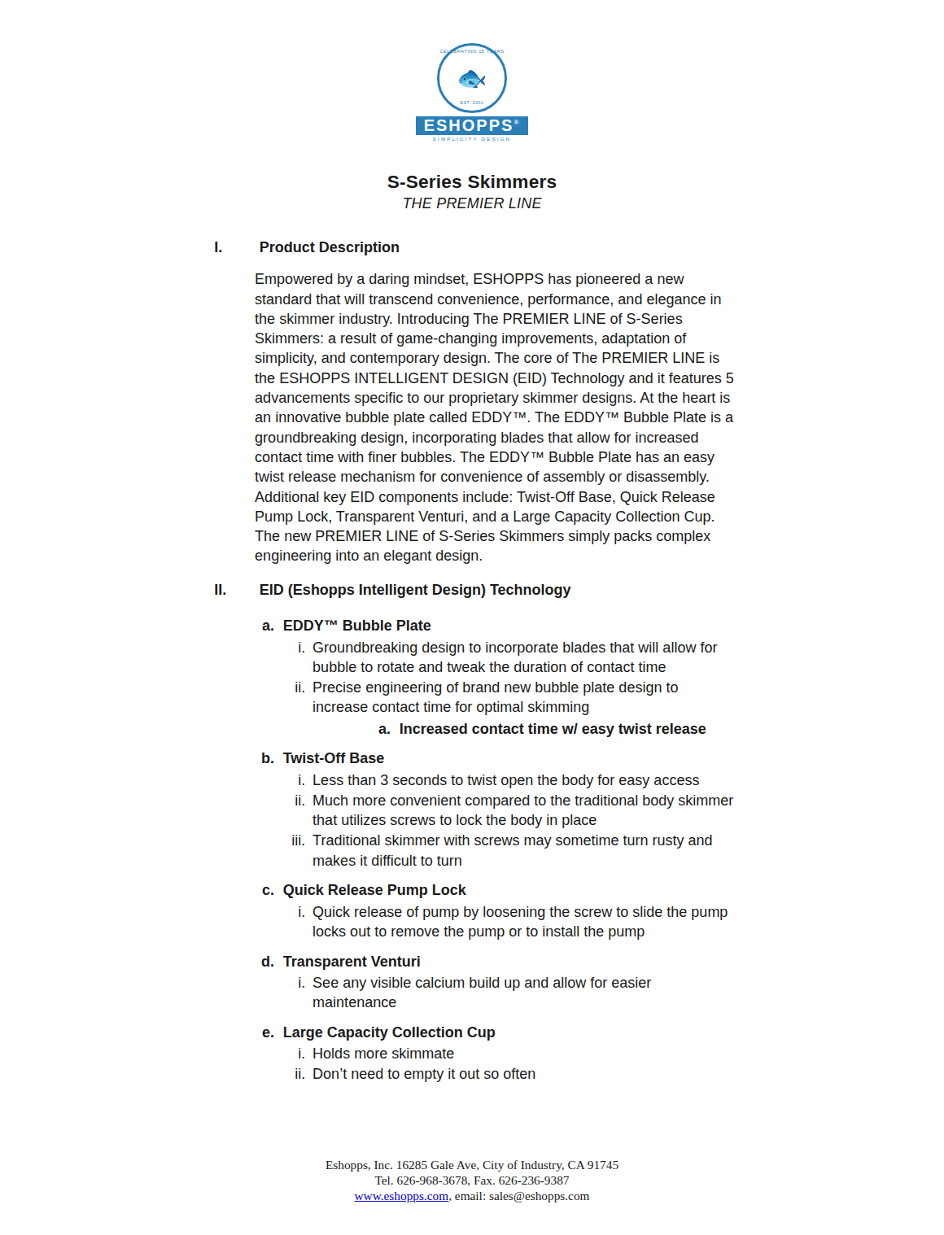CELEBRATING 15 YEARS
🐟
EST. 2001
ESHOPPS® SIMPLICITY DESIGN
S-Series Skimmers
THE PREMIER LINE
I.
Product Description
Empowered by a daring mindset, ESHOPPS has pioneered a new standard that will transcend convenience, performance, and elegance in the skimmer industry. Introducing The PREMIER LINE of S-Series Skimmers: a result of game-changing improvements, adaptation of simplicity, and contemporary design. The core of The PREMIER LINE is the ESHOPPS INTELLIGENT DESIGN (EID) Technology and it features 5 advancements specific to our proprietary skimmer designs. At the heart is an innovative bubble plate called EDDY™. The EDDY™ Bubble Plate is a groundbreaking design, incorporating blades that allow for increased contact time with finer bubbles. The EDDY™ Bubble Plate has an easy twist release mechanism for convenience of assembly or disassembly. Additional key EID components include: Twist-Off Base, Quick Release Pump Lock, Transparent Venturi, and a Large Capacity Collection Cup. The new PREMIER LINE of S-Series Skimmers simply packs complex engineering into an elegant design.
II.
EID (Eshopps Intelligent Design) Technology
EDDY™ Bubble Plate
Groundbreaking design to incorporate blades that will allow for bubble to rotate and tweak the duration of contact time
Precise engineering of brand new bubble plate design to increase contact time for optimal skimming
Increased contact time w/ easy twist release
Twist-Off Base
Less than 3 seconds to twist open the body for easy access
Much more convenient compared to the traditional body skimmer that utilizes screws to lock the body in place
Traditional skimmer with screws may sometime turn rusty and makes it difficult to turn
Quick Release Pump Lock
Quick release of pump by loosening the screw to slide the pump locks out to remove the pump or to install the pump
Transparent Venturi
See any visible calcium build up and allow for easier maintenance
Large Capacity Collection Cup
Holds more skimmate
Don’t need to empty it out so often
Eshopps, Inc. 16285 Gale Ave, City of Industry, CA 91745
Tel. 626-968-3678, Fax. 626-236-9387
www.eshopps.com, email: sales@eshopps.com